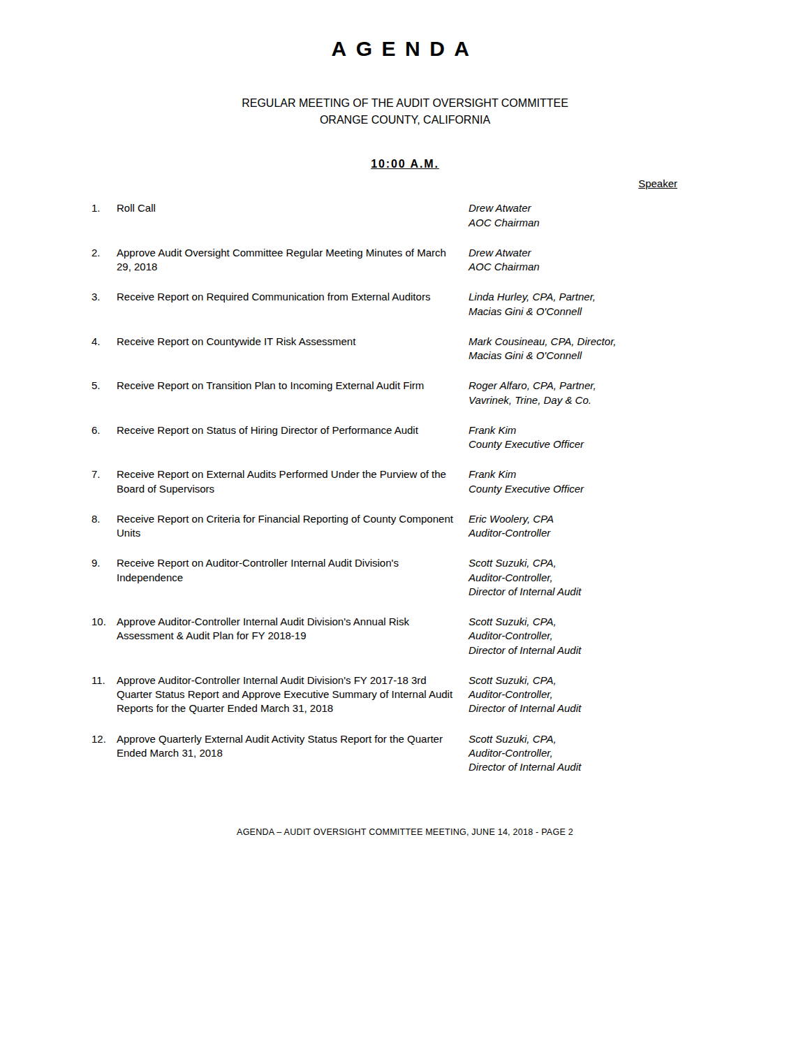AGENDA
REGULAR MEETING OF THE AUDIT OVERSIGHT COMMITTEE
ORANGE COUNTY, CALIFORNIA
10:00 A.M.
Speaker
| 1. | Roll Call | Drew Atwater AOC Chairman |
| 2. | Approve Audit Oversight Committee Regular Meeting Minutes of March 29, 2018 | Drew Atwater AOC Chairman |
| 3. | Receive Report on Required Communication from External Auditors | Linda Hurley, CPA, Partner, Macias Gini & O'Connell |
| 4. | Receive Report on Countywide IT Risk Assessment | Mark Cousineau, CPA, Director, Macias Gini & O'Connell |
| 5. | Receive Report on Transition Plan to Incoming External Audit Firm | Roger Alfaro, CPA, Partner, Vavrinek, Trine, Day & Co. |
| 6. | Receive Report on Status of Hiring Director of Performance Audit | Frank Kim County Executive Officer |
| 7. | Receive Report on External Audits Performed Under the Purview of the Board of Supervisors | Frank Kim County Executive Officer |
| 8. | Receive Report on Criteria for Financial Reporting of County Component Units | Eric Woolery, CPA Auditor-Controller |
| 9. | Receive Report on Auditor-Controller Internal Audit Division's Independence | Scott Suzuki, CPA, Auditor-Controller, Director of Internal Audit |
| 10. | Approve Auditor-Controller Internal Audit Division's Annual Risk Assessment & Audit Plan for FY 2018-19 | Scott Suzuki, CPA, Auditor-Controller, Director of Internal Audit |
| 11. | Approve Auditor-Controller Internal Audit Division's FY 2017-18 3rd Quarter Status Report and Approve Executive Summary of Internal Audit Reports for the Quarter Ended March 31, 2018 | Scott Suzuki, CPA, Auditor-Controller, Director of Internal Audit |
| 12. | Approve Quarterly External Audit Activity Status Report for the Quarter Ended March 31, 2018 | Scott Suzuki, CPA, Auditor-Controller, Director of Internal Audit |
AGENDA – AUDIT OVERSIGHT COMMITTEE MEETING, JUNE 14, 2018 - PAGE 2